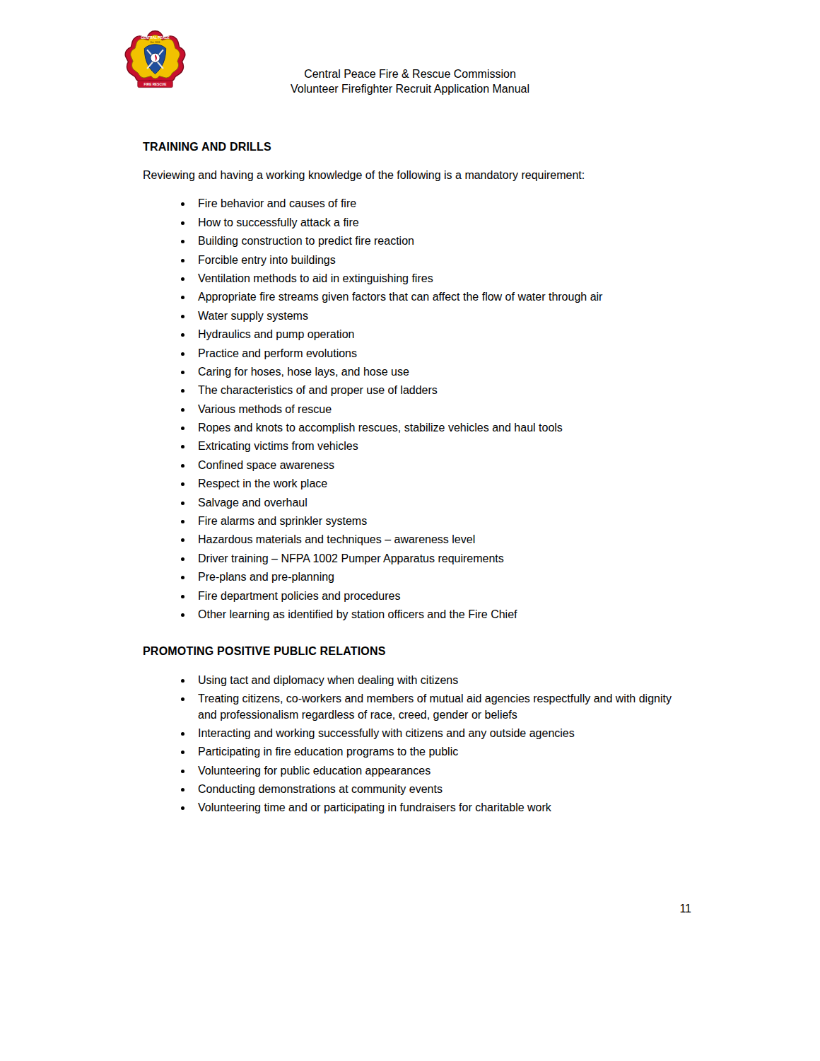Central Peace Fire Rescue badge CENTRAL PEACE FIRE RESCUE Est. 2016
Central Peace Fire & Rescue Commission
Volunteer Firefighter Recruit Application Manual
TRAINING AND DRILLS
Reviewing and having a working knowledge of the following is a mandatory requirement:
Fire behavior and causes of fire
How to successfully attack a fire
Building construction to predict fire reaction
Forcible entry into buildings
Ventilation methods to aid in extinguishing fires
Appropriate fire streams given factors that can affect the flow of water through air
Water supply systems
Hydraulics and pump operation
Practice and perform evolutions
Caring for hoses, hose lays, and hose use
The characteristics of and proper use of ladders
Various methods of rescue
Ropes and knots to accomplish rescues, stabilize vehicles and haul tools
Extricating victims from vehicles
Confined space awareness
Respect in the work place
Salvage and overhaul
Fire alarms and sprinkler systems
Hazardous materials and techniques – awareness level
Driver training – NFPA 1002 Pumper Apparatus requirements
Pre-plans and pre-planning
Fire department policies and procedures
Other learning as identified by station officers and the Fire Chief
PROMOTING POSITIVE PUBLIC RELATIONS
Using tact and diplomacy when dealing with citizens
Treating citizens, co-workers and members of mutual aid agencies respectfully and with dignity and professionalism regardless of race, creed, gender or beliefs
Interacting and working successfully with citizens and any outside agencies
Participating in fire education programs to the public
Volunteering for public education appearances
Conducting demonstrations at community events
Volunteering time and or participating in fundraisers for charitable work
11